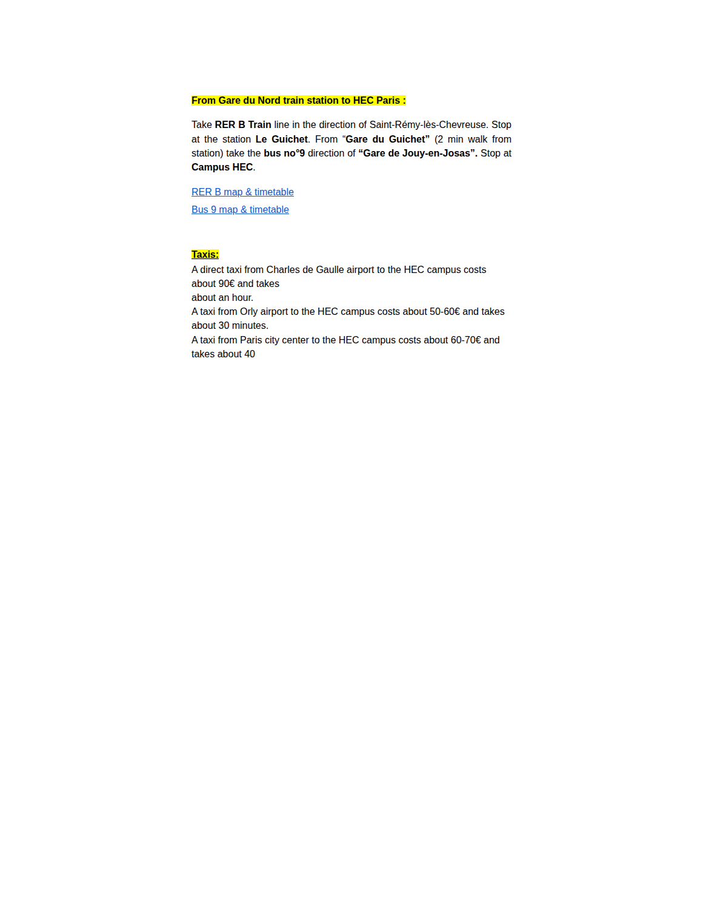From Gare du Nord train station to HEC Paris :
Take RER B Train line in the direction of Saint-Rémy-lès-Chevreuse. Stop at the station Le Guichet. From “Gare du Guichet” (2 min walk from station) take the bus no°9 direction of “Gare de Jouy-en-Josas”. Stop at Campus HEC.
RER B map & timetable Bus 9 map & timetable
Taxis:
A direct taxi from Charles de Gaulle airport to the HEC campus costs about 90€ and takes
about an hour.
A taxi from Orly airport to the HEC campus costs about 50-60€ and takes about 30 minutes.
A taxi from Paris city center to the HEC campus costs about 60-70€ and takes about 40